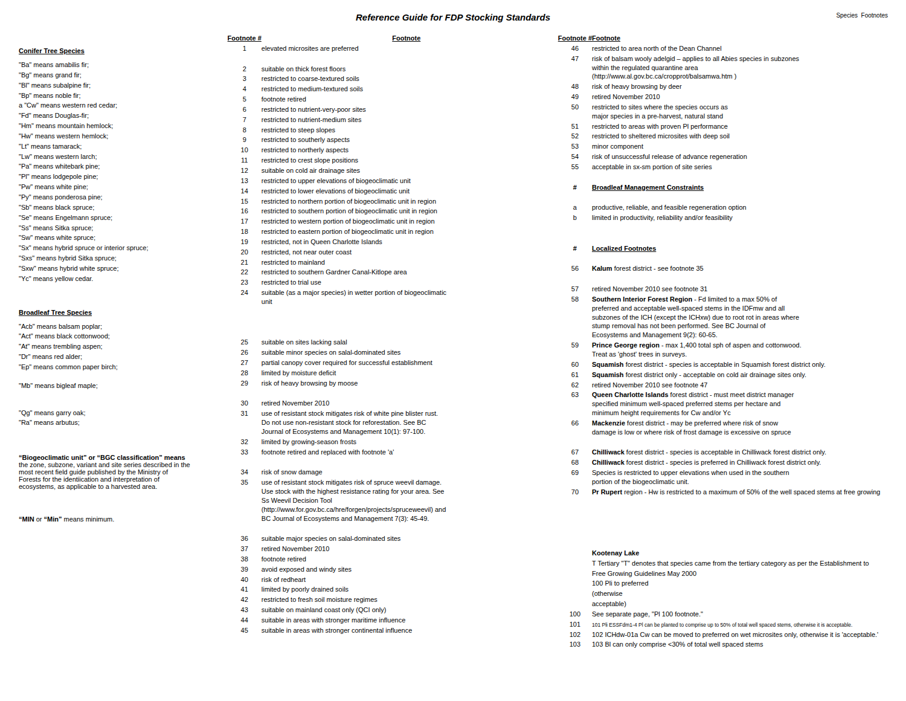Species Footnotes
Reference Guide for FDP Stocking Standards
| Conifer Tree Species "Ba" means amabilis fir; "Bg" means grand fir; "Bl" means subalpine fir; "Bp" means noble fir; a "Cw" means western red cedar; "Fd" means Douglas-fir; "Hm" means mountain hemlock; "Hw" means western hemlock; "Lt" means tamarack; "Lw" means western larch; "Pa" means whitebark pine; "Pl" means lodgepole pine; "Pw" means white pine; "Py" means ponderosa pine; "Sb" means black spruce; "Se" means Engelmann spruce; "Ss" means Sitka spruce; "Sw" means white spruce; "Sx" means hybrid spruce or interior spruce; "Sxs" means hybrid Sitka spruce; "Sxw" means hybrid white spruce; "Yc" means yellow cedar. Broadleaf Tree Species "Acb" means balsam poplar; "Act" means black cottonwood; "At" means trembling aspen; "Dr" means red alder; "Ep" means common paper birch; "Mb" means bigleaf maple; "Qg" means garry oak; "Ra" means arbutus; “Biogeoclimatic unit” or “BGC classification” means the zone, subzone, variant and site series described in the most recent field guide published by the Ministry of Forests for the identiication and interpretation of ecosystems, as applicable to a harvested area. “MIN or “Min” means minimum. | / Footnote # / Footnote / / 1 / elevated microsites are preferred / / 2 / suitable on thick forest floors / / 3 / restricted to coarse-textured soils / / 4 / restricted to medium-textured soils / / 5 / footnote retired / / 6 / restricted to nutrient-very-poor sites / / 7 / restricted to nutrient-medium sites / / 8 / restricted to steep slopes / / 9 / restricted to southerly aspects / / 10 / restricted to northerly aspects / / 11 / restricted to crest slope positions / / 12 / suitable on cold air drainage sites / / 13 / restricted to upper elevations of biogeoclimatic unit / / 14 / restricted to lower elevations of biogeoclimatic unit / / 15 / restricted to northern portion of biogeoclimatic unit in region / / 16 / restricted to southern portion of biogeoclimatic unit in region / / 17 / restricted to western portion of biogeoclimatic unit in region / / 18 / restricted to eastern portion of biogeoclimatic unit in region / / 19 / restricted, not in Queen Charlotte Islands / / 20 / restricted, not near outer coast / / 21 / restricted to mainland / / 22 / restricted to southern Gardner Canal-Kitlope area / / 23 / restricted to trial use / / 24 / suitable (as a major species) in wetter portion of biogeoclimatic unit / / 25 / suitable on sites lacking salal / / 26 / suitable minor species on salal-dominated sites / / 27 / partial canopy cover required for successful establishment / / 28 / limited by moisture deficit / / 29 / risk of heavy browsing by moose / / 30 / retired November 2010 / / 31 / use of resistant stock mitigates risk of white pine blister rust. Do not use non-resistant stock for reforestation. See BC Journal of Ecosystems and Management 10(1): 97-100. / / 32 / limited by growing-season frosts / / 33 / footnote retired and replaced with footnote 'a' / / 34 / risk of snow damage / / 35 / use of resistant stock mitigates risk of spruce weevil damage. Use stock with the highest resistance rating for your area. See Ss Weevil Decision Tool (http://www.for.gov.bc.ca/hre/forgen/projects/spruceweevil) and BC Journal of Ecosystems and Management 7(3): 45-49. / / 36 / suitable major species on salal-dominated sites / / 37 / retired November 2010 / / 38 / footnote retired / / 39 / avoid exposed and windy sites / / 40 / risk of redheart / / 41 / limited by poorly drained soils / / 42 / restricted to fresh soil moisture regimes / / 43 / suitable on mainland coast only (QCI only) / / 44 / suitable in areas with stronger maritime influence / / 45 / suitable in areas with stronger continental influence / | / Footnote # / Footnote / / 46 / restricted to area north of the Dean Channel / / 47 / risk of balsam wooly adelgid – applies to all Abies species in subzones within the regulated quarantine area (http://www.al.gov.bc.ca/cropprot/balsamwa.htm ) / / 48 / risk of heavy browsing by deer / / 49 / retired November 2010 / / 50 / restricted to sites where the species occurs as major species in a pre-harvest, natural stand / / 51 / restricted to areas with proven Pl performance / / 52 / restricted to sheltered microsites with deep soil / / 53 / minor component / / 54 / risk of unsuccessful release of advance regeneration / / 55 / acceptable in sx-sm portion of site series / / # / Broadleaf Management Constraints / / a / productive, reliable, and feasible regeneration option / / b / limited in productivity, reliability and/or feasibility / / # / Localized Footnotes / / 56 / Kalum forest district - see footnote 35 / / 57 / retired November 2010 see footnote 31 / / 58 / Southern Interior Forest Region - Fd limited to a max 50% of preferred and acceptable well-spaced stems in the IDFmw and all subzones of the ICH (except the ICHxw) due to root rot in areas where stump removal has not been performed. See BC Journal of Ecosystems and Management 9(2): 60-65. / / 59 / Prince George region - max 1,400 total sph of aspen and cottonwood. Treat as 'ghost' trees in surveys. / / 60 / Squamish forest district - species is acceptable in Squamish forest district only. / / 61 / Squamish forest district only - acceptable on cold air drainage sites only. / / 62 / retired November 2010 see footnote 47 / / 63 / Queen Charlotte Islands forest district - must meet district manager specified minimum well-spaced preferred stems per hectare and minimum height requirements for Cw and/or Yc / / 66 / Mackenzie forest district - may be preferred where risk of snow damage is low or where risk of frost damage is excessive on spruce / / 67 / Chilliwack forest district - species is acceptable in Chilliwack forest district only. / / 68 / Chilliwack forest district - species is preferred in Chilliwack forest district only. / / 69 / Species is restricted to upper elevations when used in the southern portion of the biogeoclimatic unit. / / 70 / Pr Rupert region - Hw is restricted to a maximum of 50% of the well spaced stems at free growing / / / Kootenay Lake / / / T Tertiary "T" denotes that species came from the tertiary category as per the Establishment to / / / Free Growing Guidelines May 2000 / / / 100 Pli to preferred / / / (otherwise / / / acceptable) / / 100 / See separate page, "Pl 100 footnote." / / 101 / 101 Pli ESSFdm1-4 Pl can be planted to comprise up to 50% of total well spaced stems, otherwise it is acceptable. / / 102 / 102 ICHdw-01a Cw can be moved to preferred on wet microsites only, otherwise it is 'acceptable.' / / 103 / 103 Bl can only comprise <30% of total well spaced stems / |